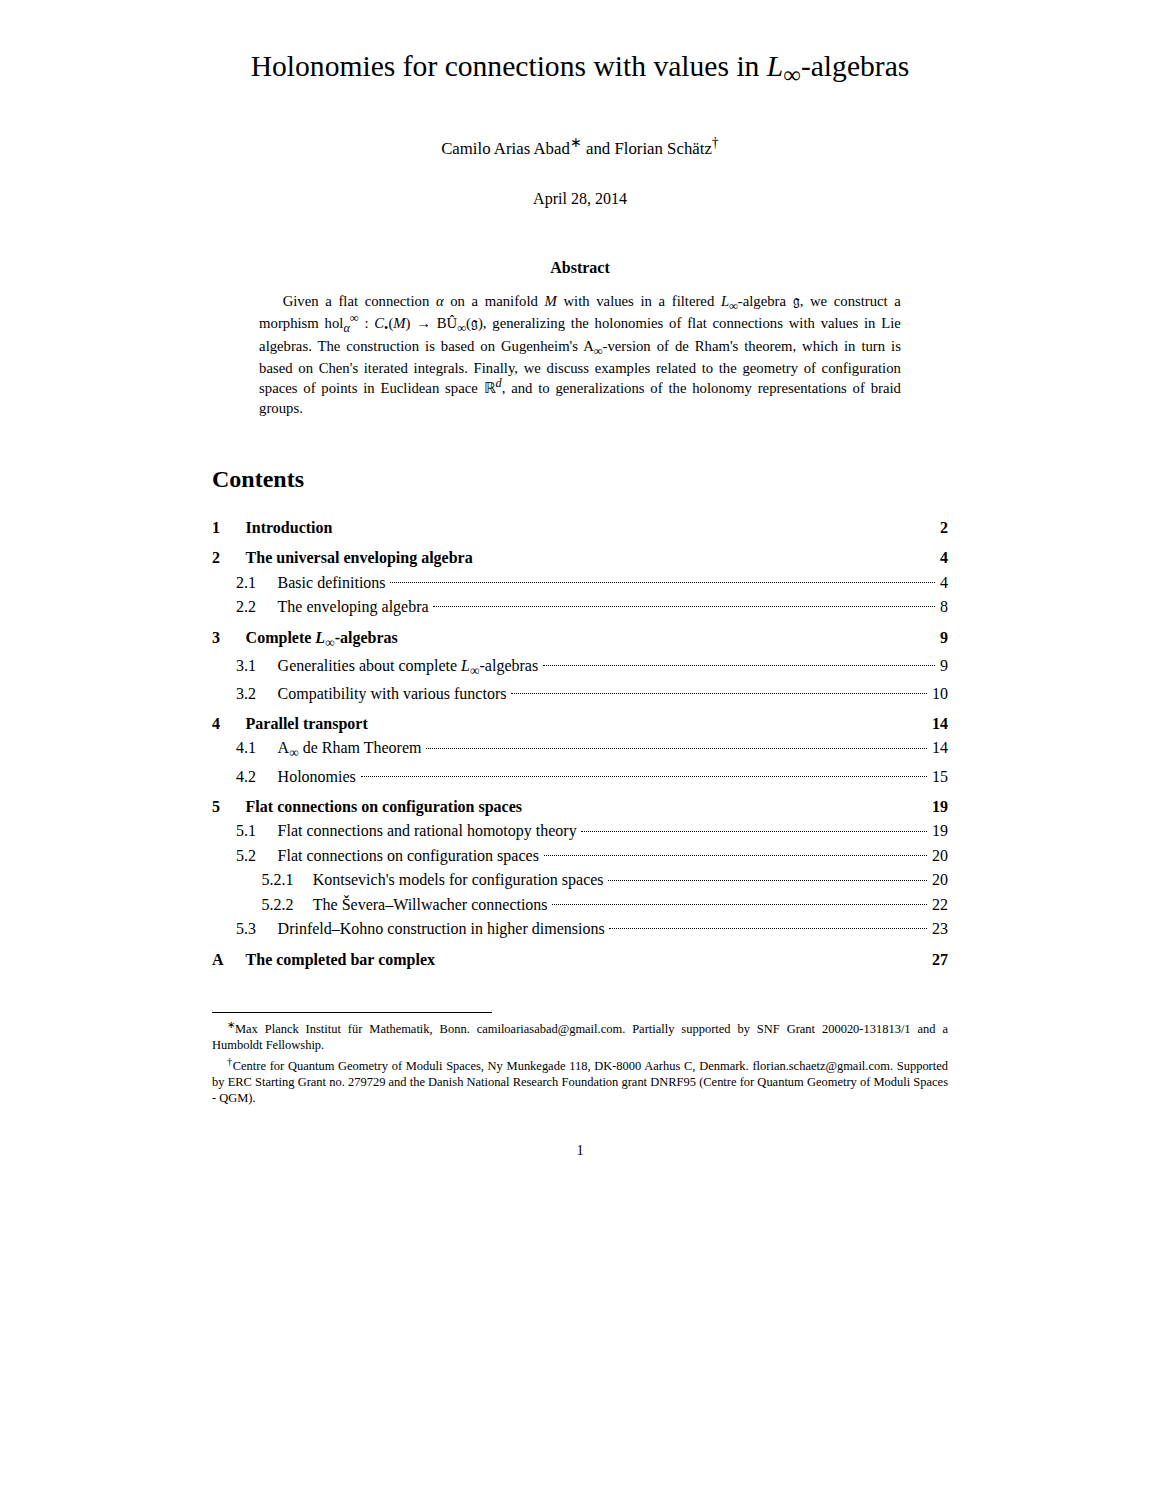Holonomies for connections with values in L∞-algebras
Camilo Arias Abad∗ and Florian Schätz†
April 28, 2014
Abstract
Given a flat connection α on a manifold M with values in a filtered L∞-algebra 𝔤, we construct a morphism holα∞ : C•(M) → BÛ∞(𝔤), generalizing the holonomies of flat connections with values in Lie algebras. The construction is based on Gugenheim's A∞-version of de Rham's theorem, which in turn is based on Chen's iterated integrals. Finally, we discuss examples related to the geometry of configuration spaces of points in Euclidean space ℝd, and to generalizations of the holonomy representations of braid groups.
Contents
1 Introduction 2
2 The universal enveloping algebra 4
2.1 Basic definitions 4
2.2 The enveloping algebra 8
3 Complete L∞-algebras 9
3.1 Generalities about complete L∞-algebras 9
3.2 Compatibility with various functors 10
4 Parallel transport 14
4.1 A∞ de Rham Theorem 14
4.2 Holonomies 15
5 Flat connections on configuration spaces 19
5.1 Flat connections and rational homotopy theory 19
5.2 Flat connections on configuration spaces 20
5.2.1 Kontsevich's models for configuration spaces 20
5.2.2 The Ševera–Willwacher connections 22
5.3 Drinfeld–Kohno construction in higher dimensions 23
A The completed bar complex 27
∗Max Planck Institut für Mathematik, Bonn. camiloariasabad@gmail.com. Partially supported by SNF Grant 200020-131813/1 and a Humboldt Fellowship.
†Centre for Quantum Geometry of Moduli Spaces, Ny Munkegade 118, DK-8000 Aarhus C, Denmark. florian.schaetz@gmail.com. Supported by ERC Starting Grant no. 279729 and the Danish National Research Foundation grant DNRF95 (Centre for Quantum Geometry of Moduli Spaces - QGM).
1